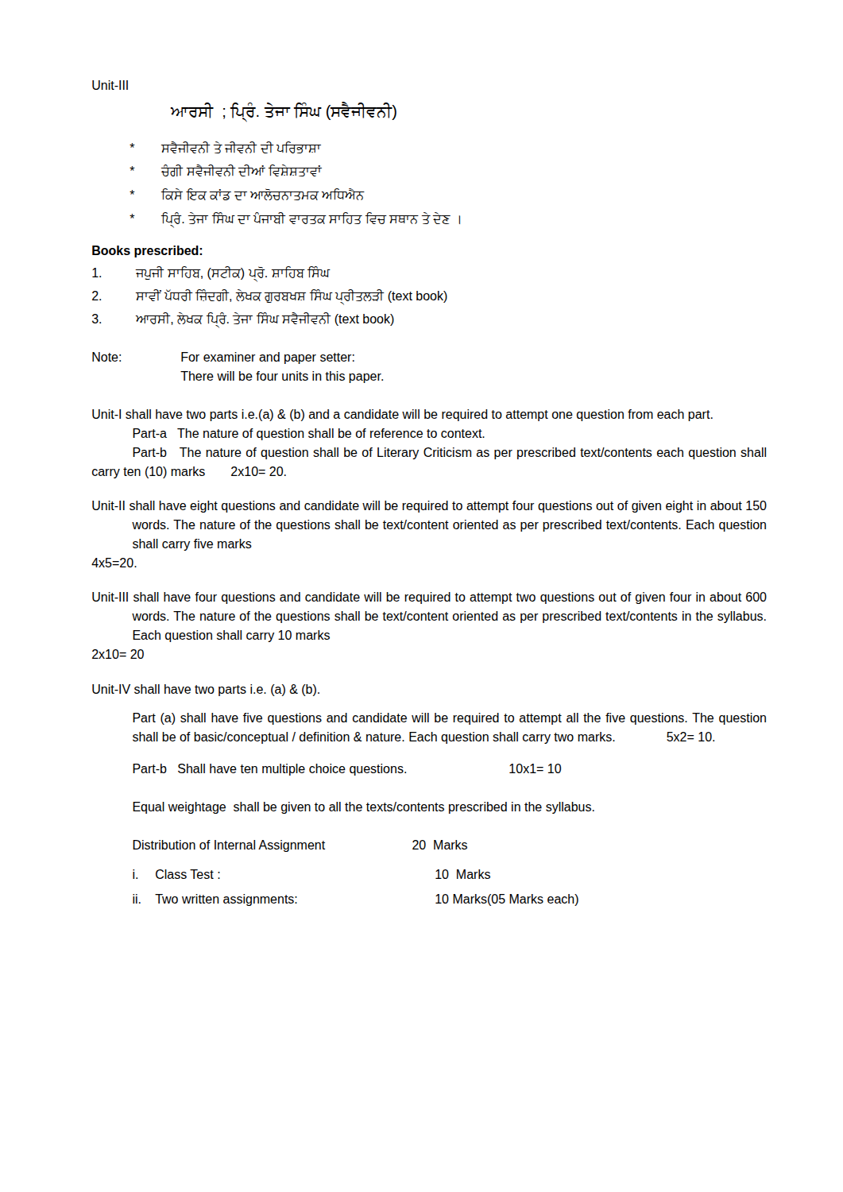Unit-III
ਆਰਸੀ ; ਪ੍ਰਿੰ. ਤੇਜਾ ਸਿੰਘ (ਸਵੈਜੀਵਨੀ)
ਸਵੈਜੀਵਨੀ ਤੇ ਜੀਵਨੀ ਦੀ ਪਰਿਭਾਸ਼ਾ
ਚੰਗੀ ਸਵੈਜੀਵਨੀ ਦੀਆਂ ਵਿਸ਼ੇਸ਼ਤਾਵਾਂ
ਕਿਸੇ ਇਕ ਕਾਂਡ ਦਾ ਆਲੋਚਨਾਤਮਕ ਅਧਿਐਨ
ਪ੍ਰਿੰ. ਤੇਜਾ ਸਿੰਘ ਦਾ ਪੰਜਾਬੀ ਵਾਰਤਕ ਸਾਹਿਤ ਵਿਚ ਸਥਾਨ ਤੇ ਦੇਣ ।
Books prescribed:
ਜਪੁਜੀ ਸਾਹਿਬ, (ਸਟੀਕ) ਪ੍ਰੋ. ਸ਼ਾਹਿਬ ਸਿੰਘ
ਸਾਵੀਂ ਪੱਧਰੀ ਜ਼ਿੰਦਗੀ, ਲੇਖਕ ਗੁਰਬਖਸ਼ ਸਿੰਘ ਪ੍ਰੀਤਲੜੀ (text book)
ਆਰਸੀ, ਲੇਖਕ ਪ੍ਰਿੰ. ਤੇਜਾ ਸਿੰਘ ਸਵੈਜੀਵਨੀ (text book)
Note: For examiner and paper setter:
There will be four units in this paper.
Unit-I shall have two parts i.e.(a) & (b) and a candidate will be required to attempt one question from each part. Part-a The nature of question shall be of reference to context.
Part-b The nature of question shall be of Literary Criticism as per prescribed text/contents each question shall carry ten (10) marks2x10= 20.
Unit-II shall have eight questions and candidate will be required to attempt four questions out of given eight in about 150 words. The nature of the questions shall be text/content oriented as per prescribed text/contents. Each question shall carry five marks 4x5=20.
Unit-III shall have four questions and candidate will be required to attempt two questions out of given four in about 600 words. The nature of the questions shall be text/content oriented as per prescribed text/contents in the syllabus. Each question shall carry 10 marks 2x10= 20
Unit-IV shall have two parts i.e. (a) & (b).
Part (a) shall have five questions and candidate will be required to attempt all the five questions. The question shall be of basic/conceptual / definition & nature. Each question shall carry two marks.5x2= 10.
Part-b Shall have ten multiple choice questions.10x1= 10
Equal weightage shall be given to all the texts/contents prescribed in the syllabus.
Distribution of Internal Assignment 20 Marks
i. Class Test : 10 Marks
ii. Two written assignments: 10 Marks(05 Marks each)